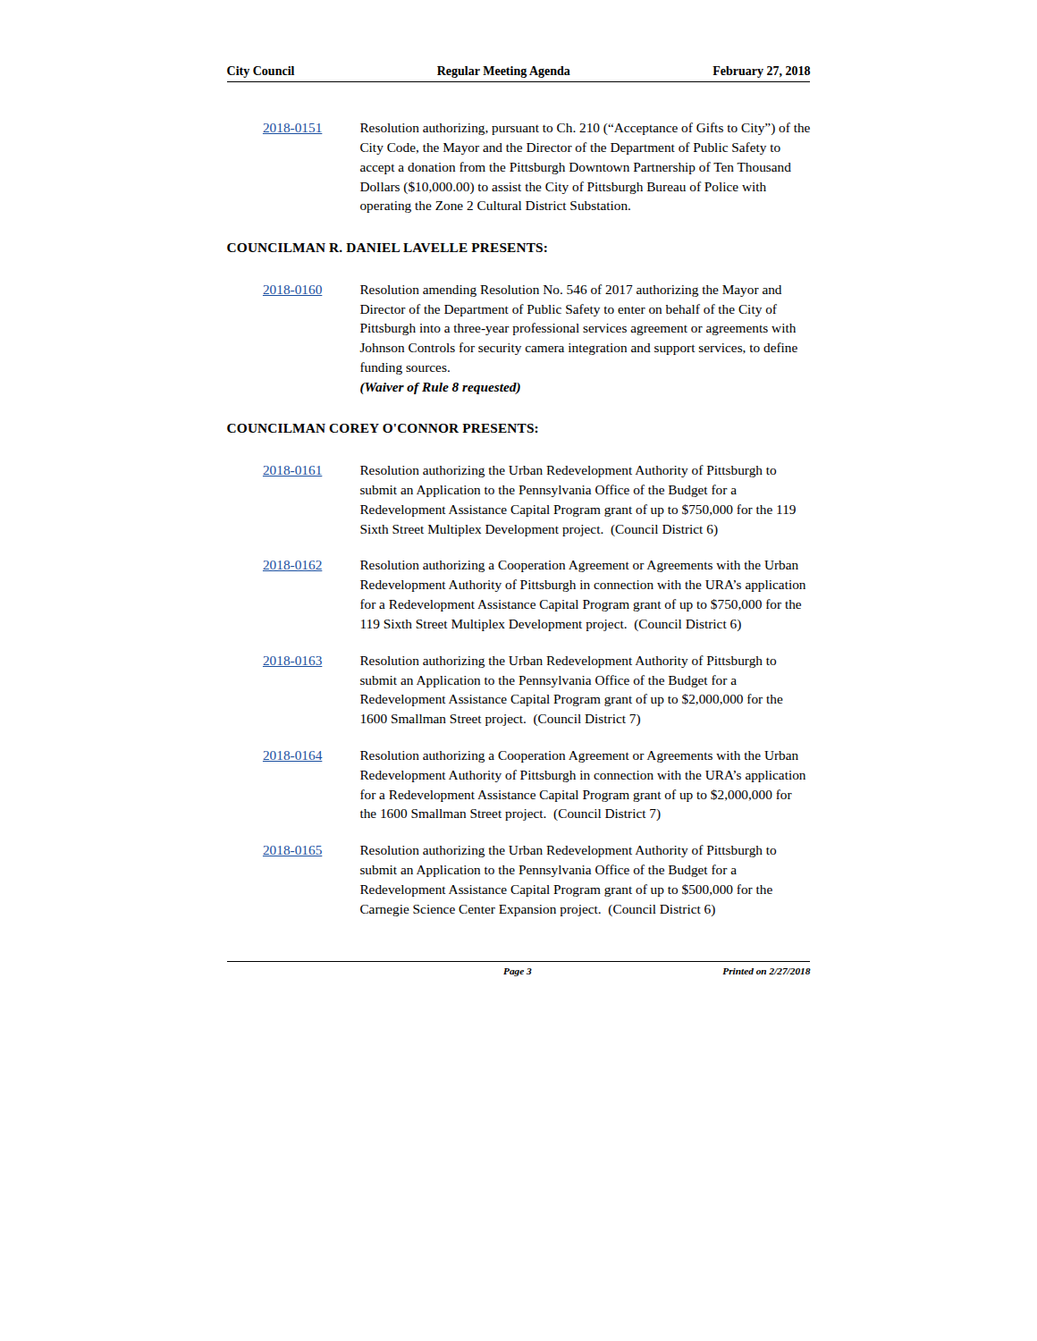City Council
Regular Meeting Agenda
February 27, 2018
2018-0151
Resolution authorizing, pursuant to Ch. 210 (“Acceptance of Gifts to City”) of the City Code, the Mayor and the Director of the Department of Public Safety to accept a donation from the Pittsburgh Downtown Partnership of Ten Thousand Dollars ($10,000.00) to assist the City of Pittsburgh Bureau of Police with operating the Zone 2 Cultural District Substation.
COUNCILMAN R. DANIEL LAVELLE PRESENTS:
2018-0160
Resolution amending Resolution No. 546 of 2017 authorizing the Mayor and Director of the Department of Public Safety to enter on behalf of the City of Pittsburgh into a three-year professional services agreement or agreements with Johnson Controls for security camera integration and support services, to define funding sources.
(Waiver of Rule 8 requested)
COUNCILMAN COREY O'CONNOR PRESENTS:
2018-0161
Resolution authorizing the Urban Redevelopment Authority of Pittsburgh to submit an Application to the Pennsylvania Office of the Budget for a Redevelopment Assistance Capital Program grant of up to $750,000 for the 119 Sixth Street Multiplex Development project. (Council District 6)
2018-0162
Resolution authorizing a Cooperation Agreement or Agreements with the Urban Redevelopment Authority of Pittsburgh in connection with the URA’s application for a Redevelopment Assistance Capital Program grant of up to $750,000 for the 119 Sixth Street Multiplex Development project. (Council District 6)
2018-0163
Resolution authorizing the Urban Redevelopment Authority of Pittsburgh to submit an Application to the Pennsylvania Office of the Budget for a Redevelopment Assistance Capital Program grant of up to $2,000,000 for the 1600 Smallman Street project. (Council District 7)
2018-0164
Resolution authorizing a Cooperation Agreement or Agreements with the Urban Redevelopment Authority of Pittsburgh in connection with the URA’s application for a Redevelopment Assistance Capital Program grant of up to $2,000,000 for the 1600 Smallman Street project. (Council District 7)
2018-0165
Resolution authorizing the Urban Redevelopment Authority of Pittsburgh to submit an Application to the Pennsylvania Office of the Budget for a Redevelopment Assistance Capital Program grant of up to $500,000 for the Carnegie Science Center Expansion project. (Council District 6)
Page 3
Printed on 2/27/2018